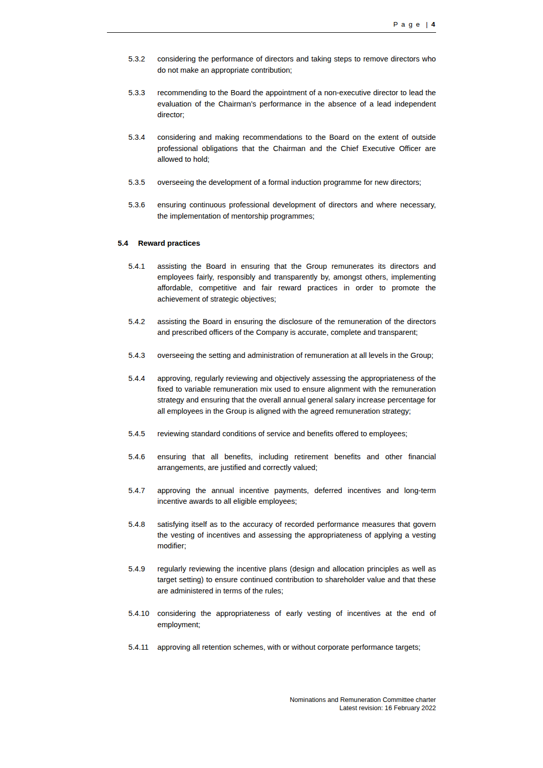P a g e | 4
5.3.2
considering the performance of directors and taking steps to remove directors who do not make an appropriate contribution;
5.3.3
recommending to the Board the appointment of a non-executive director to lead the evaluation of the Chairman’s performance in the absence of a lead independent director;
5.3.4
considering and making recommendations to the Board on the extent of outside professional obligations that the Chairman and the Chief Executive Officer are allowed to hold;
5.3.5
overseeing the development of a formal induction programme for new directors;
5.3.6
ensuring continuous professional development of directors and where necessary, the implementation of mentorship programmes;
5.4
Reward practices
5.4.1
assisting the Board in ensuring that the Group remunerates its directors and employees fairly, responsibly and transparently by, amongst others, implementing affordable, competitive and fair reward practices in order to promote the achievement of strategic objectives;
5.4.2
assisting the Board in ensuring the disclosure of the remuneration of the directors and prescribed officers of the Company is accurate, complete and transparent;
5.4.3
overseeing the setting and administration of remuneration at all levels in the Group;
5.4.4
approving, regularly reviewing and objectively assessing the appropriateness of the fixed to variable remuneration mix used to ensure alignment with the remuneration strategy and ensuring that the overall annual general salary increase percentage for all employees in the Group is aligned with the agreed remuneration strategy;
5.4.5
reviewing standard conditions of service and benefits offered to employees;
5.4.6
ensuring that all benefits, including retirement benefits and other financial arrangements, are justified and correctly valued;
5.4.7
approving the annual incentive payments, deferred incentives and long-term incentive awards to all eligible employees;
5.4.8
satisfying itself as to the accuracy of recorded performance measures that govern the vesting of incentives and assessing the appropriateness of applying a vesting modifier;
5.4.9
regularly reviewing the incentive plans (design and allocation principles as well as target setting) to ensure continued contribution to shareholder value and that these are administered in terms of the rules;
5.4.10
considering the appropriateness of early vesting of incentives at the end of employment;
5.4.11
approving all retention schemes, with or without corporate performance targets;
Nominations and Remuneration Committee charter
Latest revision: 16 February 2022